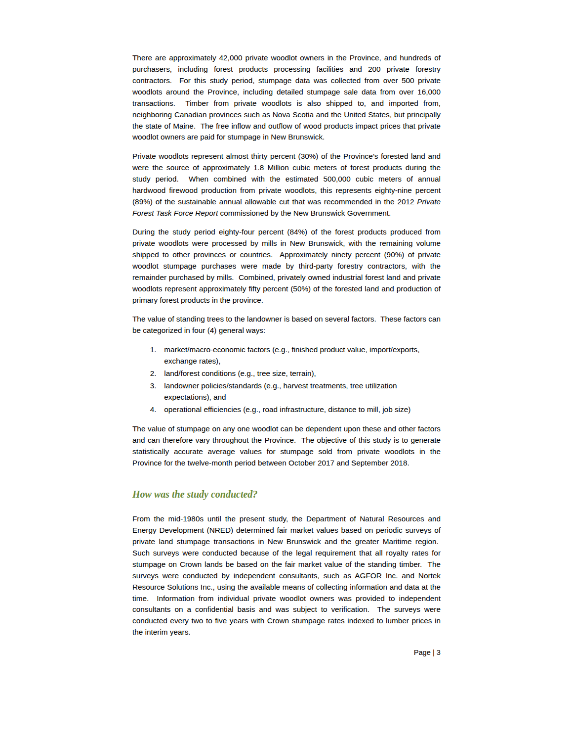There are approximately 42,000 private woodlot owners in the Province, and hundreds of purchasers, including forest products processing facilities and 200 private forestry contractors. For this study period, stumpage data was collected from over 500 private woodlots around the Province, including detailed stumpage sale data from over 16,000 transactions. Timber from private woodlots is also shipped to, and imported from, neighboring Canadian provinces such as Nova Scotia and the United States, but principally the state of Maine. The free inflow and outflow of wood products impact prices that private woodlot owners are paid for stumpage in New Brunswick.
Private woodlots represent almost thirty percent (30%) of the Province’s forested land and were the source of approximately 1.8 Million cubic meters of forest products during the study period. When combined with the estimated 500,000 cubic meters of annual hardwood firewood production from private woodlots, this represents eighty-nine percent (89%) of the sustainable annual allowable cut that was recommended in the 2012 Private Forest Task Force Report commissioned by the New Brunswick Government.
During the study period eighty-four percent (84%) of the forest products produced from private woodlots were processed by mills in New Brunswick, with the remaining volume shipped to other provinces or countries. Approximately ninety percent (90%) of private woodlot stumpage purchases were made by third-party forestry contractors, with the remainder purchased by mills. Combined, privately owned industrial forest land and private woodlots represent approximately fifty percent (50%) of the forested land and production of primary forest products in the province.
The value of standing trees to the landowner is based on several factors. These factors can be categorized in four (4) general ways:
market/macro-economic factors (e.g., finished product value, import/exports, exchange rates),
land/forest conditions (e.g., tree size, terrain),
landowner policies/standards (e.g., harvest treatments, tree utilization expectations), and
operational efficiencies (e.g., road infrastructure, distance to mill, job size)
The value of stumpage on any one woodlot can be dependent upon these and other factors and can therefore vary throughout the Province. The objective of this study is to generate statistically accurate average values for stumpage sold from private woodlots in the Province for the twelve-month period between October 2017 and September 2018.
How was the study conducted?
From the mid-1980s until the present study, the Department of Natural Resources and Energy Development (NRED) determined fair market values based on periodic surveys of private land stumpage transactions in New Brunswick and the greater Maritime region. Such surveys were conducted because of the legal requirement that all royalty rates for stumpage on Crown lands be based on the fair market value of the standing timber. The surveys were conducted by independent consultants, such as AGFOR Inc. and Nortek Resource Solutions Inc., using the available means of collecting information and data at the time. Information from individual private woodlot owners was provided to independent consultants on a confidential basis and was subject to verification. The surveys were conducted every two to five years with Crown stumpage rates indexed to lumber prices in the interim years.
Page | 3